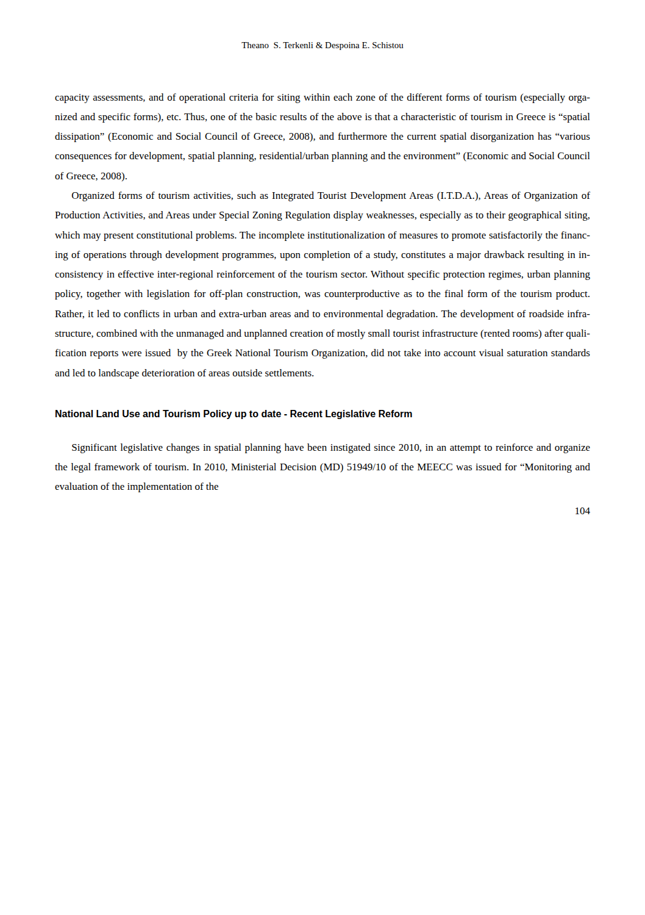Theano S. Terkenli & Despoina E. Schistou
capacity assessments, and of operational criteria for siting within each zone of the different forms of tourism (especially organized and specific forms), etc. Thus, one of the basic results of the above is that a characteristic of tourism in Greece is “spatial dissipation” (Economic and Social Council of Greece, 2008), and furthermore the current spatial disorganization has “various consequences for development, spatial planning, residential/urban planning and the environment” (Economic and Social Council of Greece, 2008).
Organized forms of tourism activities, such as Integrated Tourist Development Areas (I.T.D.A.), Areas of Organization of Production Activities, and Areas under Special Zoning Regulation display weaknesses, especially as to their geographical siting, which may present constitutional problems. The incomplete institutionalization of measures to promote satisfactorily the financing of operations through development programmes, upon completion of a study, constitutes a major drawback resulting in inconsistency in effective inter-regional reinforcement of the tourism sector. Without specific protection regimes, urban planning policy, together with legislation for off-plan construction, was counterproductive as to the final form of the tourism product. Rather, it led to conflicts in urban and extra-urban areas and to environmental degradation. The development of roadside infrastructure, combined with the unmanaged and unplanned creation of mostly small tourist infrastructure (rented rooms) after qualification reports were issued by the Greek National Tourism Organization, did not take into account visual saturation standards and led to landscape deterioration of areas outside settlements.
National Land Use and Tourism Policy up to date - Recent Legislative Reform
Significant legislative changes in spatial planning have been instigated since 2010, in an attempt to reinforce and organize the legal framework of tourism. In 2010, Ministerial Decision (MD) 51949/10 of the MEECC was issued for “Monitoring and evaluation of the implementation of the
104